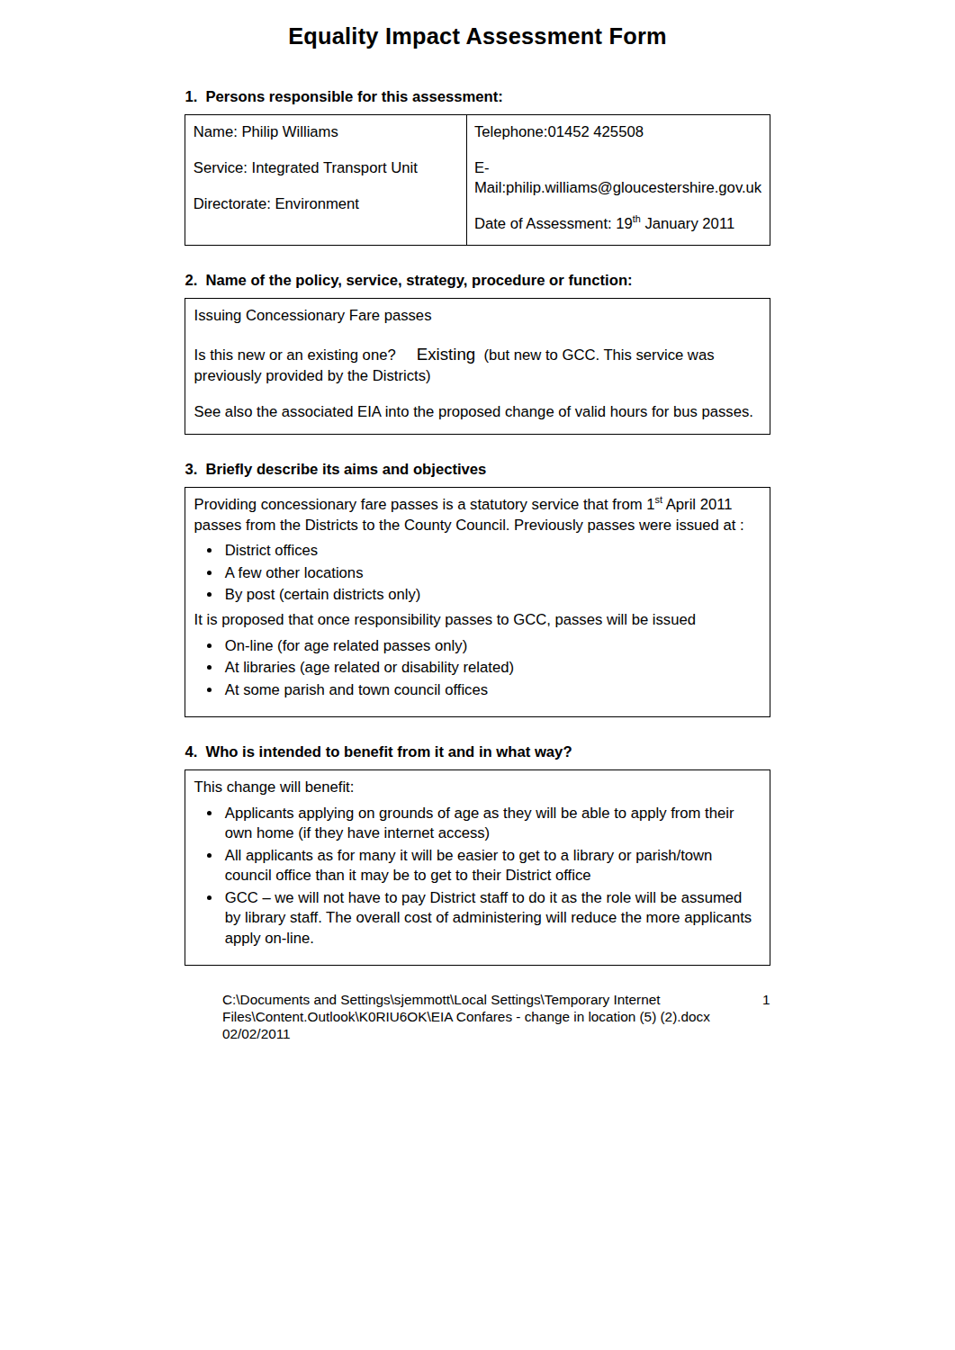Equality Impact Assessment Form
1. Persons responsible for this assessment:
| Name: Philip Williams Service: Integrated Transport Unit Directorate: Environment | Telephone:01452 425508 E-Mail:philip.williams@gloucestershire.gov.uk Date of Assessment: 19 th January 2011 |
2. Name of the policy, service, strategy, procedure or function:
Issuing Concessionary Fare passes
Is this new or an existing one? Existing (but new to GCC. This service was previously provided by the Districts)
See also the associated EIA into the proposed change of valid hours for bus passes.
3. Briefly describe its aims and objectives
Providing concessionary fare passes is a statutory service that from 1st April 2011 passes from the Districts to the County Council. Previously passes were issued at :
District offices
A few other locations
By post (certain districts only)
It is proposed that once responsibility passes to GCC, passes will be issued
On-line (for age related passes only)
At libraries (age related or disability related)
At some parish and town council offices
4. Who is intended to benefit from it and in what way?
This change will benefit:
Applicants applying on grounds of age as they will be able to apply from their own home (if they have internet access)
All applicants as for many it will be easier to get to a library or parish/town council office than it may be to get to their District office
GCC – we will not have to pay District staff to do it as the role will be assumed by library staff. The overall cost of administering will reduce the more applicants apply on-line.
1 C:\Documents and Settings\sjemmott\Local Settings\Temporary Internet Files\Content.Outlook\K0RIU6OK\EIA Confares - change in location (5) (2).docx 02/02/2011